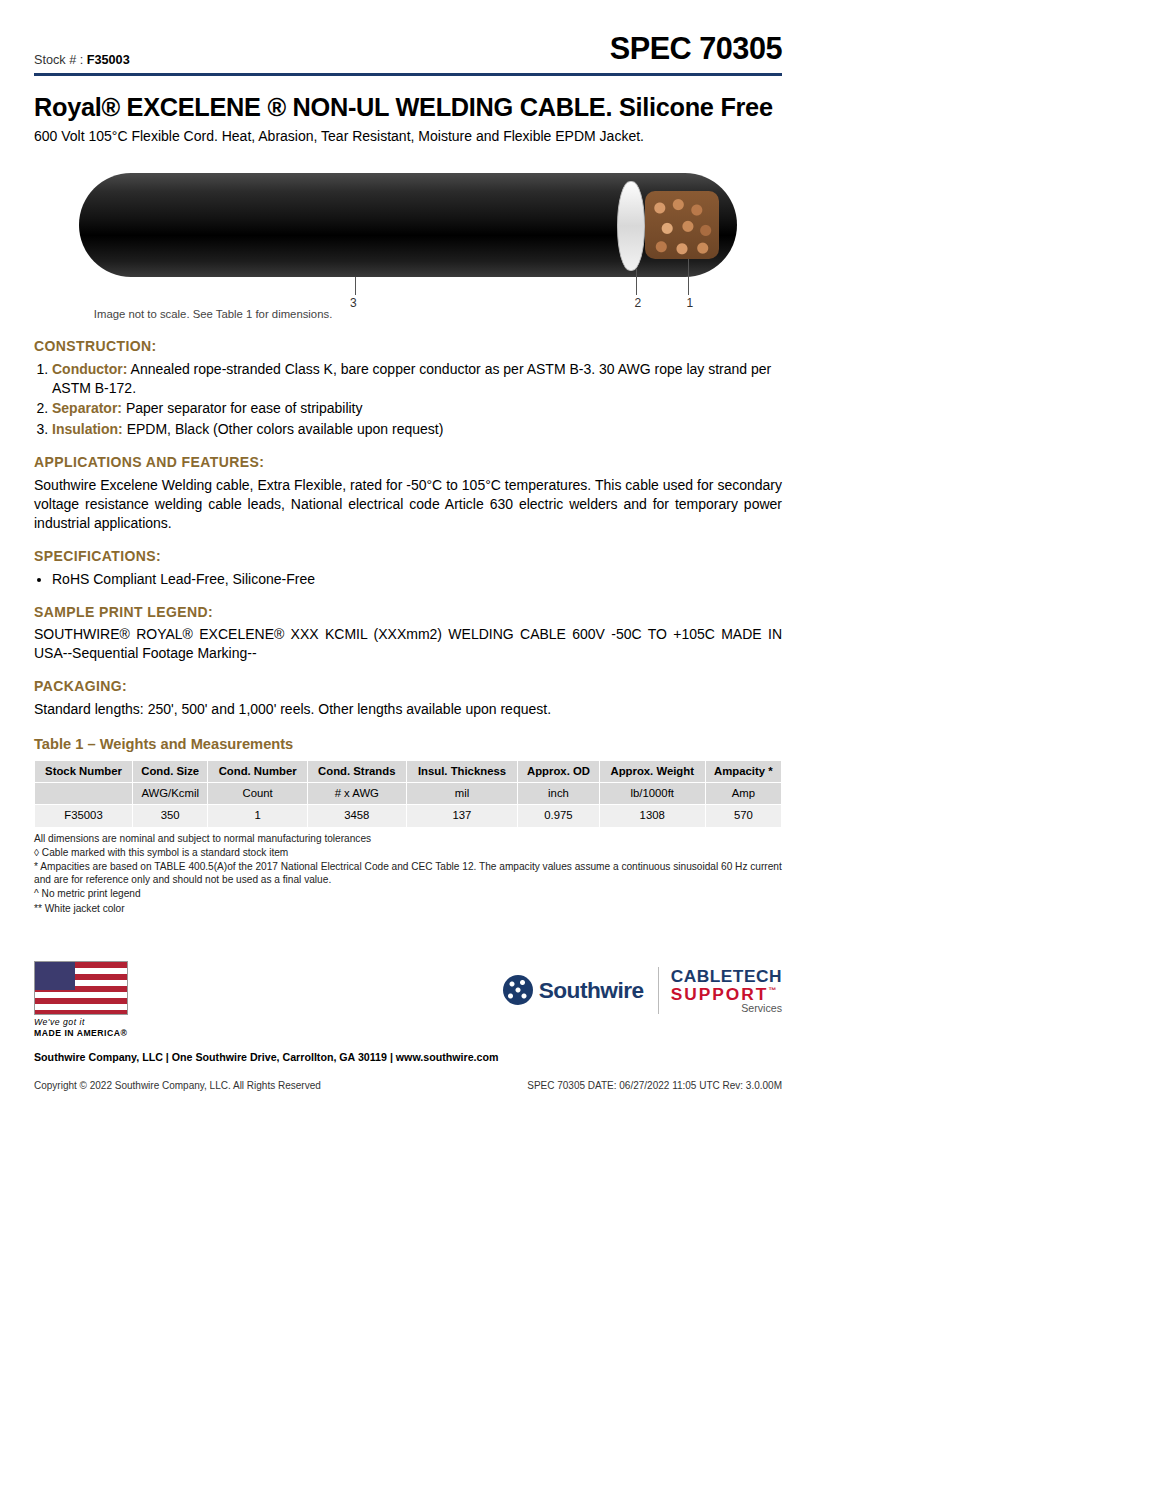Stock # : F35003
SPEC 70305
Royal® EXCELENE ® NON-UL WELDING CABLE. Silicone Free
600 Volt 105°C Flexible Cord. Heat, Abrasion, Tear Resistant, Moisture and Flexible EPDM Jacket.
3
2
1
Image not to scale. See Table 1 for dimensions.
Construction:
Conductor: Annealed rope-stranded Class K, bare copper conductor as per ASTM B-3. 30 AWG rope lay strand per ASTM B-172.
Separator: Paper separator for ease of stripability
Insulation: EPDM, Black (Other colors available upon request)
Applications and Features:
Southwire Excelene Welding cable, Extra Flexible, rated for -50°C to 105°C temperatures. This cable used for secondary voltage resistance welding cable leads, National electrical code Article 630 electric welders and for temporary power industrial applications.
Specifications:
RoHS Compliant Lead-Free, Silicone-Free
Sample Print Legend:
SOUTHWIRE® ROYAL® EXCELENE® XXX KCMIL (XXXmm2) WELDING CABLE 600V -50C TO +105C MADE IN USA--Sequential Footage Marking--
Packaging:
Standard lengths: 250', 500' and 1,000' reels. Other lengths available upon request.
Table 1 – Weights and Measurements
| Stock Number | Cond. Size | Cond. Number | Cond. Strands | Insul. Thickness | Approx. OD | Approx. Weight | Ampacity * |
| --- | --- | --- | --- | --- | --- | --- | --- |
| | AWG/Kcmil | Count | # x AWG | mil | inch | lb/1000ft | Amp |
| F35003 | 350 | 1 | 3458 | 137 | 0.975 | 1308 | 570 |
All dimensions are nominal and subject to normal manufacturing tolerances
◊ Cable marked with this symbol is a standard stock item
* Ampacities are based on TABLE 400.5(A)of the 2017 National Electrical Code and CEC Table 12. The ampacity values assume a continuous sinusoidal 60 Hz current and are for reference only and should not be used as a final value.
^ No metric print legend
** White jacket color
We've got it MADE IN AMERICA®
Southwire
CABLETECH
SUPPORT™
Services
Southwire Company, LLC | One Southwire Drive, Carrollton, GA 30119 | www.southwire.com
Copyright © 2022 Southwire Company, LLC. All Rights Reserved
SPEC 70305 DATE: 06/27/2022 11:05 UTC Rev: 3.0.00M